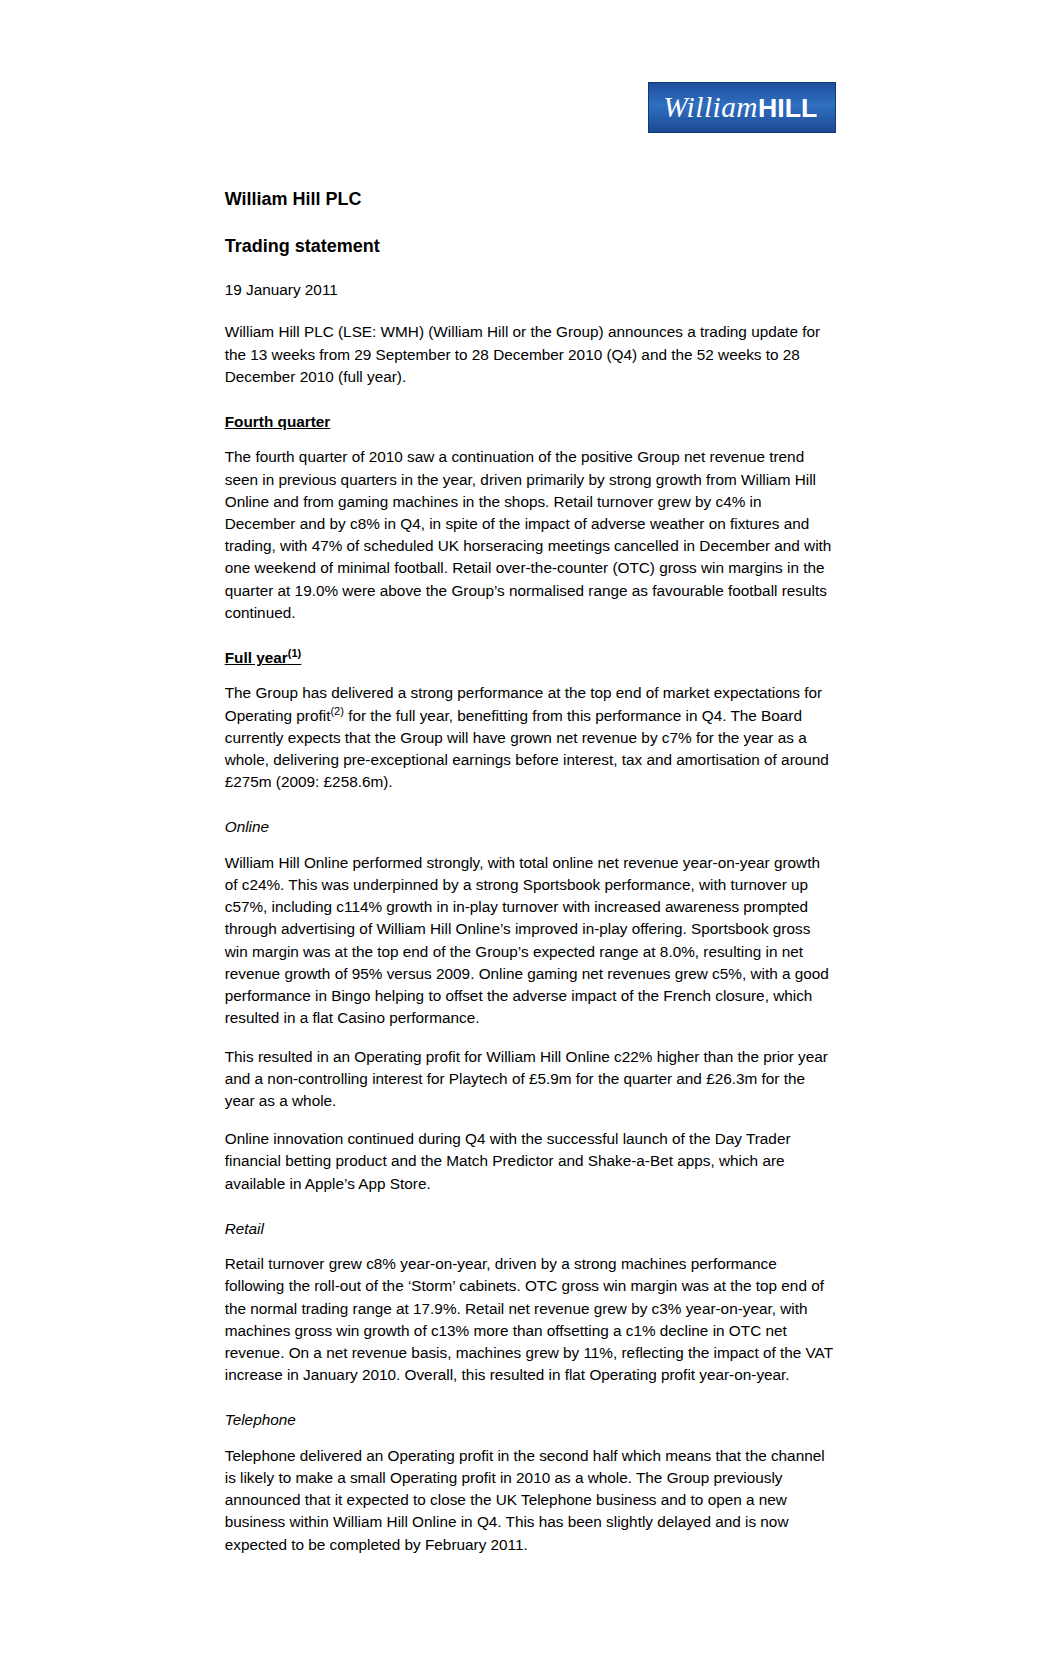William HILL
William Hill PLC
Trading statement
19 January 2011
William Hill PLC (LSE: WMH) (William Hill or the Group) announces a trading update for the 13 weeks from 29 September to 28 December 2010 (Q4) and the 52 weeks to 28 December 2010 (full year).
Fourth quarter
The fourth quarter of 2010 saw a continuation of the positive Group net revenue trend seen in previous quarters in the year, driven primarily by strong growth from William Hill Online and from gaming machines in the shops. Retail turnover grew by c4% in December and by c8% in Q4, in spite of the impact of adverse weather on fixtures and trading, with 47% of scheduled UK horseracing meetings cancelled in December and with one weekend of minimal football. Retail over-the-counter (OTC) gross win margins in the quarter at 19.0% were above the Group’s normalised range as favourable football results continued.
Full year(1)
The Group has delivered a strong performance at the top end of market expectations for Operating profit(2) for the full year, benefitting from this performance in Q4. The Board currently expects that the Group will have grown net revenue by c7% for the year as a whole, delivering pre-exceptional earnings before interest, tax and amortisation of around £275m (2009: £258.6m).
Online
William Hill Online performed strongly, with total online net revenue year-on-year growth of c24%. This was underpinned by a strong Sportsbook performance, with turnover up c57%, including c114% growth in in-play turnover with increased awareness prompted through advertising of William Hill Online’s improved in-play offering. Sportsbook gross win margin was at the top end of the Group’s expected range at 8.0%, resulting in net revenue growth of 95% versus 2009. Online gaming net revenues grew c5%, with a good performance in Bingo helping to offset the adverse impact of the French closure, which resulted in a flat Casino performance.
This resulted in an Operating profit for William Hill Online c22% higher than the prior year and a non-controlling interest for Playtech of £5.9m for the quarter and £26.3m for the year as a whole.
Online innovation continued during Q4 with the successful launch of the Day Trader financial betting product and the Match Predictor and Shake-a-Bet apps, which are available in Apple’s App Store.
Retail
Retail turnover grew c8% year-on-year, driven by a strong machines performance following the roll-out of the ‘Storm’ cabinets. OTC gross win margin was at the top end of the normal trading range at 17.9%. Retail net revenue grew by c3% year-on-year, with machines gross win growth of c13% more than offsetting a c1% decline in OTC net revenue. On a net revenue basis, machines grew by 11%, reflecting the impact of the VAT increase in January 2010. Overall, this resulted in flat Operating profit year-on-year.
Telephone
Telephone delivered an Operating profit in the second half which means that the channel is likely to make a small Operating profit in 2010 as a whole. The Group previously announced that it expected to close the UK Telephone business and to open a new business within William Hill Online in Q4. This has been slightly delayed and is now expected to be completed by February 2011.